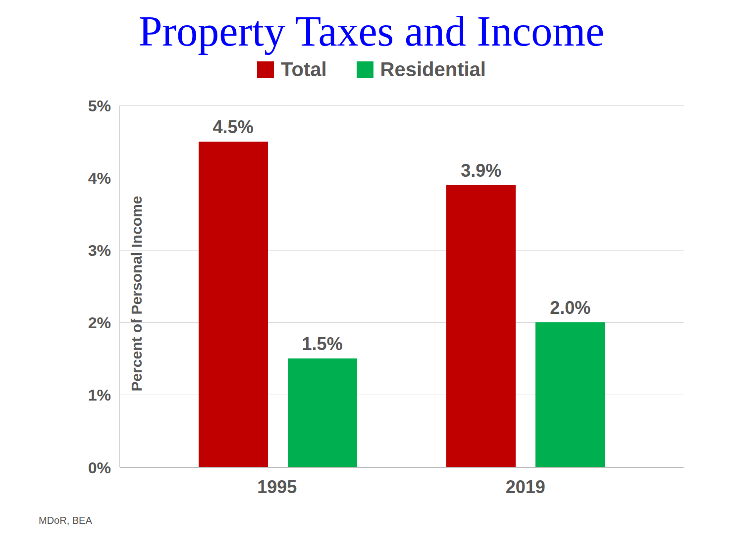Property Taxes and Income
Total
Residential
Percent of Personal Income
5%
4%
3%
2%
1%
0%
4.5%
1.5%
3.9%
2.0%
1995
2019
MDoR, BEA